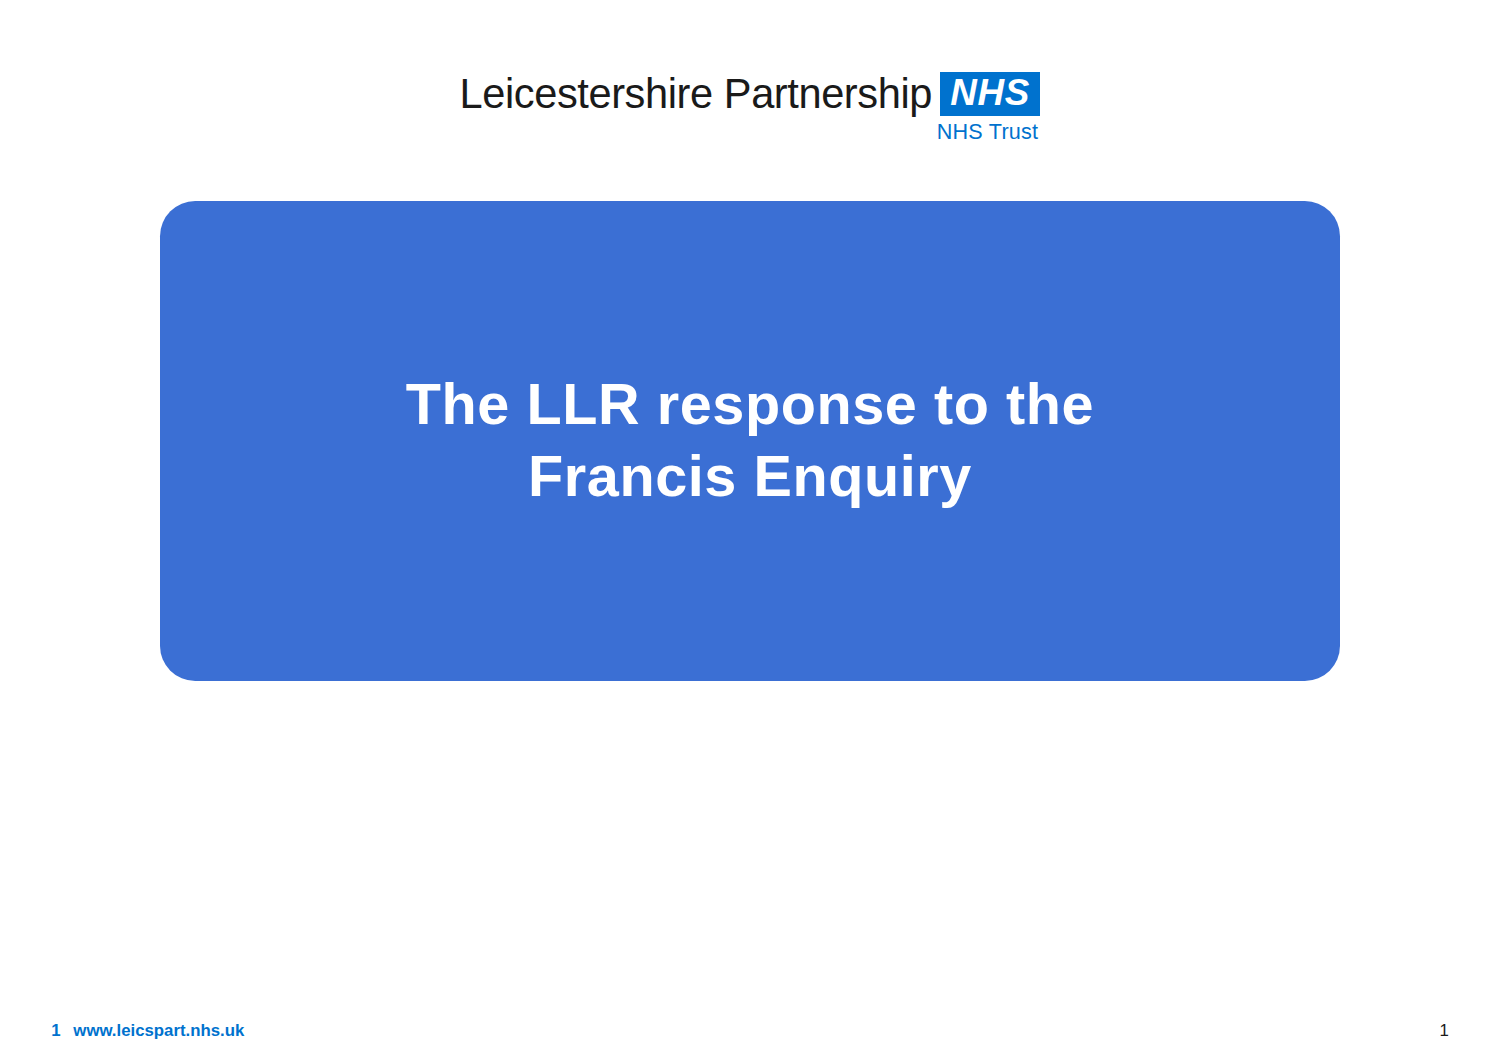Leicestershire Partnership NHS
NHS Trust
The LLR response to the
Francis Enquiry
1 www.leicspart.nhs.uk
1